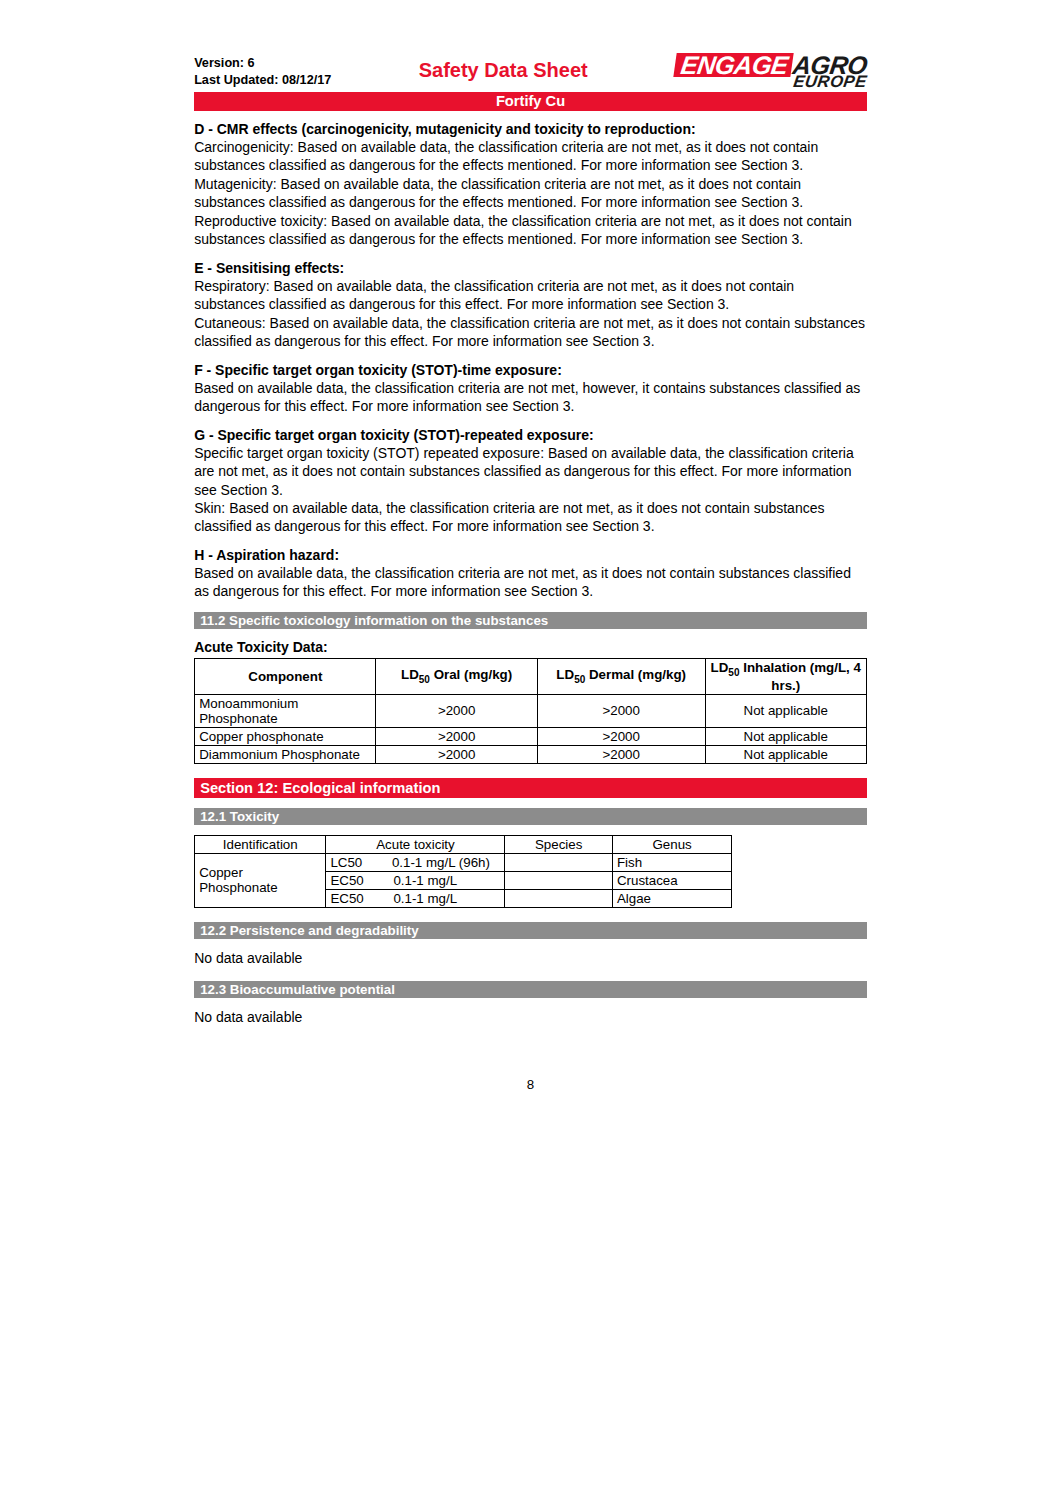Version: 6
Last Updated: 08/12/17
Safety Data Sheet
ENGAGE AGRO EUROPE
Fortify Cu
D - CMR effects (carcinogenicity, mutagenicity and toxicity to reproduction:
Carcinogenicity: Based on available data, the classification criteria are not met, as it does not contain substances classified as dangerous for the effects mentioned. For more information see Section 3.
Mutagenicity: Based on available data, the classification criteria are not met, as it does not contain substances classified as dangerous for the effects mentioned. For more information see Section 3.
Reproductive toxicity: Based on available data, the classification criteria are not met, as it does not contain substances classified as dangerous for the effects mentioned. For more information see Section 3.
E - Sensitising effects:
Respiratory: Based on available data, the classification criteria are not met, as it does not contain substances classified as dangerous for this effect. For more information see Section 3.
Cutaneous: Based on available data, the classification criteria are not met, as it does not contain substances classified as dangerous for this effect. For more information see Section 3.
F - Specific target organ toxicity (STOT)-time exposure:
Based on available data, the classification criteria are not met, however, it contains substances classified as dangerous for this effect. For more information see Section 3.
G - Specific target organ toxicity (STOT)-repeated exposure:
Specific target organ toxicity (STOT) repeated exposure: Based on available data, the classification criteria are not met, as it does not contain substances classified as dangerous for this effect. For more information see Section 3.
Skin: Based on available data, the classification criteria are not met, as it does not contain substances classified as dangerous for this effect. For more information see Section 3.
H - Aspiration hazard:
Based on available data, the classification criteria are not met, as it does not contain substances classified as dangerous for this effect. For more information see Section 3.
11.2 Specific toxicology information on the substances
Acute Toxicity Data:
| Component | LD 50 Oral (mg/kg) | LD 50 Dermal (mg/kg) | LD 50 Inhalation (mg/L, 4 hrs.) |
| --- | --- | --- | --- |
| Monoammonium Phosphonate | >2000 | >2000 | Not applicable |
| Copper phosphonate | >2000 | >2000 | Not applicable |
| Diammonium Phosphonate | >2000 | >2000 | Not applicable |
Section 12: Ecological information
12.1 Toxicity
| Identification | Acute toxicity | Species | Genus |
| --- | --- | --- | --- |
| Copper Phosphonate | LC50 0.1-1 mg/L (96h) | | Fish |
| EC50 0.1-1 mg/L | | Crustacea |
| EC50 0.1-1 mg/L | | Algae |
12.2 Persistence and degradability
No data available
12.3 Bioaccumulative potential
No data available
8